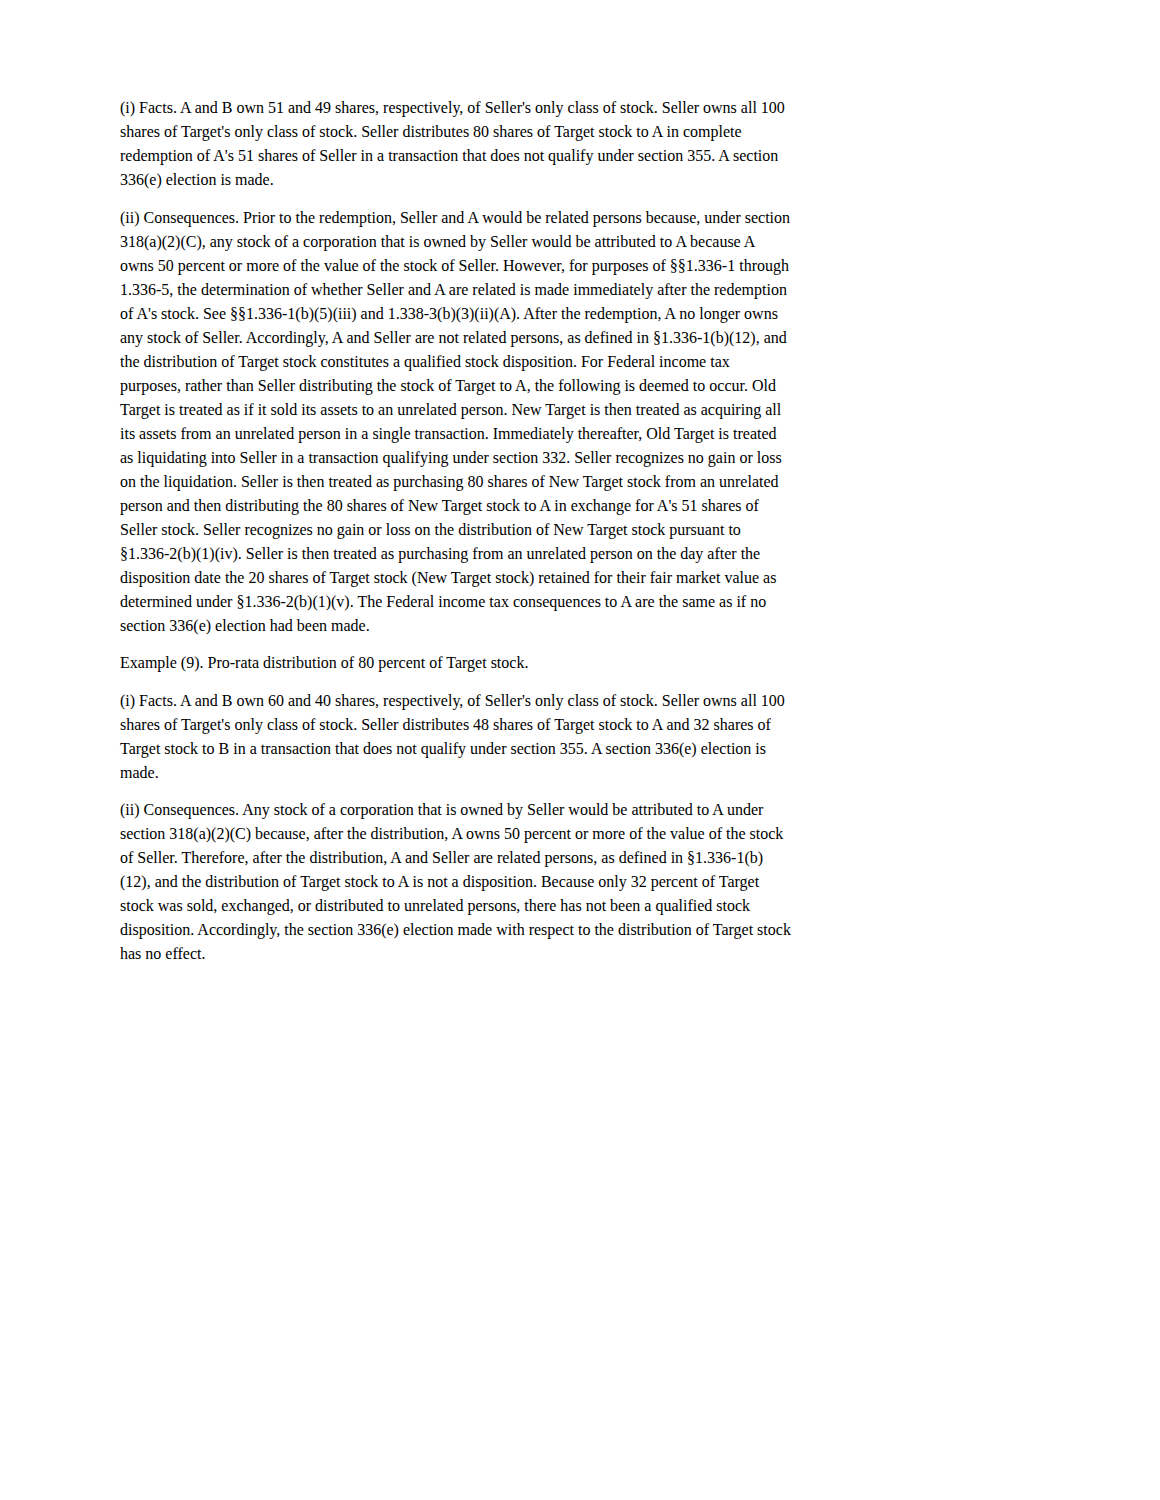(i) Facts. A and B own 51 and 49 shares, respectively, of Seller's only class of stock. Seller owns all 100 shares of Target's only class of stock. Seller distributes 80 shares of Target stock to A in complete redemption of A's 51 shares of Seller in a transaction that does not qualify under section 355. A section 336(e) election is made.
(ii) Consequences. Prior to the redemption, Seller and A would be related persons because, under section 318(a)(2)(C), any stock of a corporation that is owned by Seller would be attributed to A because A owns 50 percent or more of the value of the stock of Seller. However, for purposes of §§1.336-1 through 1.336-5, the determination of whether Seller and A are related is made immediately after the redemption of A's stock. See §§1.336-1(b)(5)(iii) and 1.338-3(b)(3)(ii)(A). After the redemption, A no longer owns any stock of Seller. Accordingly, A and Seller are not related persons, as defined in §1.336-1(b)(12), and the distribution of Target stock constitutes a qualified stock disposition. For Federal income tax purposes, rather than Seller distributing the stock of Target to A, the following is deemed to occur. Old Target is treated as if it sold its assets to an unrelated person. New Target is then treated as acquiring all its assets from an unrelated person in a single transaction. Immediately thereafter, Old Target is treated as liquidating into Seller in a transaction qualifying under section 332. Seller recognizes no gain or loss on the liquidation. Seller is then treated as purchasing 80 shares of New Target stock from an unrelated person and then distributing the 80 shares of New Target stock to A in exchange for A's 51 shares of Seller stock. Seller recognizes no gain or loss on the distribution of New Target stock pursuant to §1.336-2(b)(1)(iv). Seller is then treated as purchasing from an unrelated person on the day after the disposition date the 20 shares of Target stock (New Target stock) retained for their fair market value as determined under §1.336-2(b)(1)(v). The Federal income tax consequences to A are the same as if no section 336(e) election had been made.
Example (9). Pro-rata distribution of 80 percent of Target stock.
(i) Facts. A and B own 60 and 40 shares, respectively, of Seller's only class of stock. Seller owns all 100 shares of Target's only class of stock. Seller distributes 48 shares of Target stock to A and 32 shares of Target stock to B in a transaction that does not qualify under section 355. A section 336(e) election is made.
(ii) Consequences. Any stock of a corporation that is owned by Seller would be attributed to A under section 318(a)(2)(C) because, after the distribution, A owns 50 percent or more of the value of the stock of Seller. Therefore, after the distribution, A and Seller are related persons, as defined in §1.336-1(b)(12), and the distribution of Target stock to A is not a disposition. Because only 32 percent of Target stock was sold, exchanged, or distributed to unrelated persons, there has not been a qualified stock disposition. Accordingly, the section 336(e) election made with respect to the distribution of Target stock has no effect.